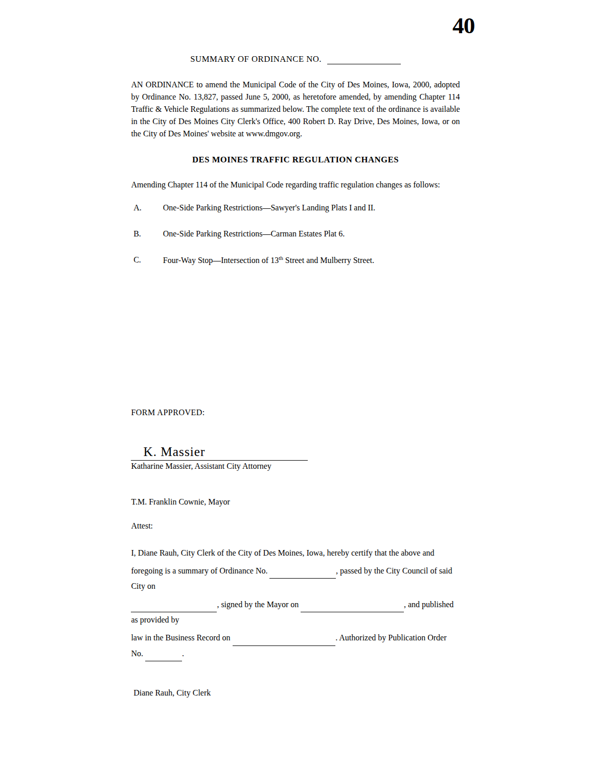40
SUMMARY OF ORDINANCE NO.
AN ORDINANCE to amend the Municipal Code of the City of Des Moines, Iowa, 2000, adopted by Ordinance No. 13,827, passed June 5, 2000, as heretofore amended, by amending Chapter 114 Traffic & Vehicle Regulations as summarized below. The complete text of the ordinance is available in the City of Des Moines City Clerk's Office, 400 Robert D. Ray Drive, Des Moines, Iowa, or on the City of Des Moines' website at www.dmgov.org.
DES MOINES TRAFFIC REGULATION CHANGES
Amending Chapter 114 of the Municipal Code regarding traffic regulation changes as follows:
A. One-Side Parking Restrictions—Sawyer's Landing Plats I and II.
B. One-Side Parking Restrictions—Carman Estates Plat 6.
C. Four-Way Stop—Intersection of 13th Street and Mulberry Street.
FORM APPROVED:
K. Massier
Katharine Massier, Assistant City Attorney
T.M. Franklin Cownie, Mayor
Attest:
I, Diane Rauh, City Clerk of the City of Des Moines, Iowa, hereby certify that the above and
foregoing is a summary of Ordinance No. , passed by the City Council of said City on
, signed by the Mayor on , and published as provided by
law in the Business Record on . Authorized by Publication Order No. .
Diane Rauh, City Clerk